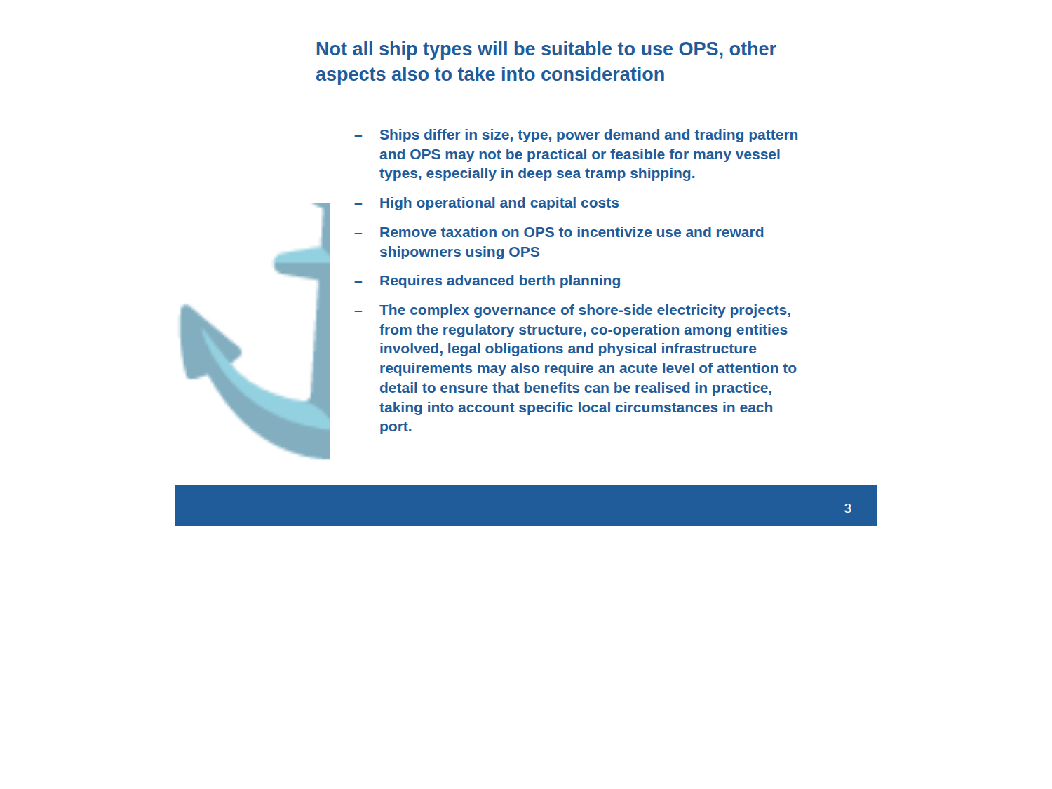⚓
Not all ship types will be suitable to use OPS, other aspects also to take into consideration
Ships differ in size, type, power demand and trading pattern and OPS may not be practical or feasible for many vessel types, especially in deep sea tramp shipping.
High operational and capital costs
Remove taxation on OPS to incentivize use and reward shipowners using OPS
Requires advanced berth planning
The complex governance of shore-side electricity projects, from the regulatory structure, co-operation among entities involved, legal obligations and physical infrastructure requirements may also require an acute level of attention to detail to ensure that benefits can be realised in practice, taking into account specific local circumstances in each port.
3